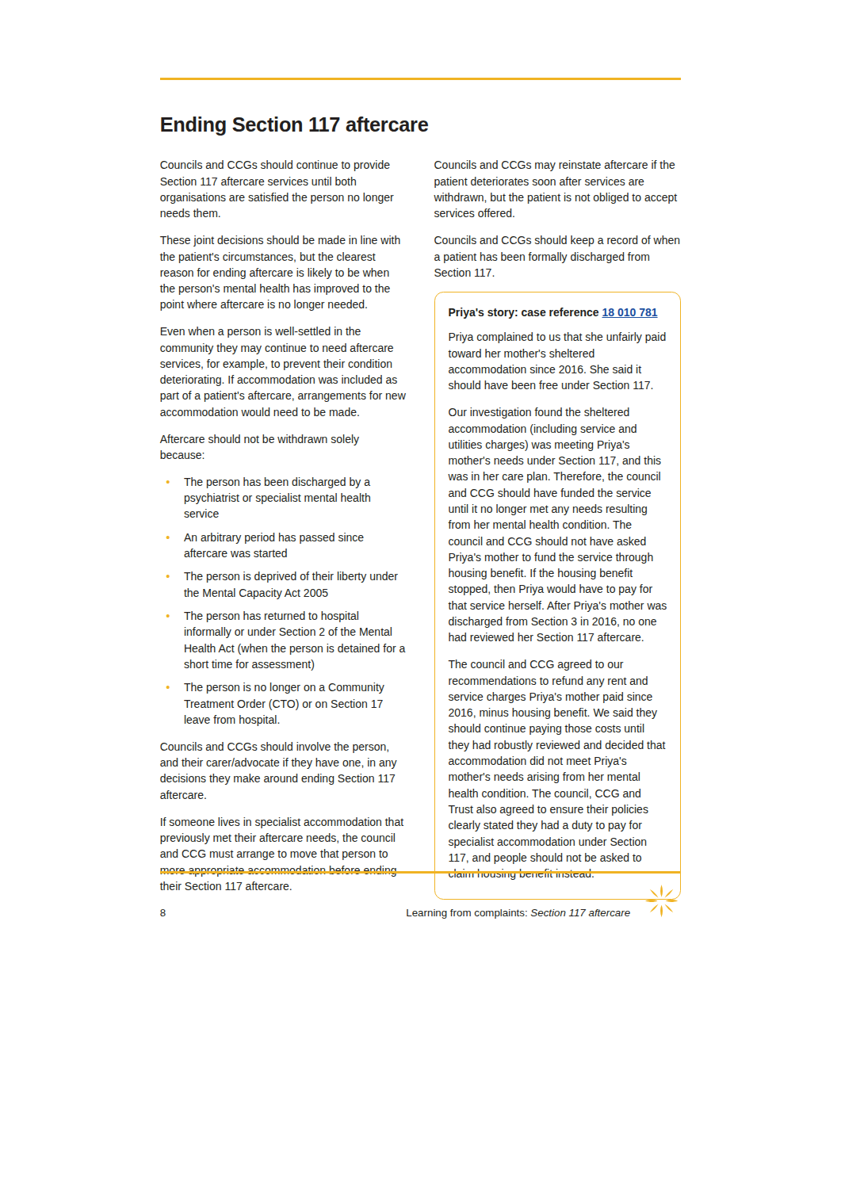Ending Section 117 aftercare
Councils and CCGs should continue to provide Section 117 aftercare services until both organisations are satisfied the person no longer needs them.
These joint decisions should be made in line with the patient's circumstances, but the clearest reason for ending aftercare is likely to be when the person's mental health has improved to the point where aftercare is no longer needed.
Even when a person is well-settled in the community they may continue to need aftercare services, for example, to prevent their condition deteriorating. If accommodation was included as part of a patient's aftercare, arrangements for new accommodation would need to be made.
Aftercare should not be withdrawn solely because:
The person has been discharged by a psychiatrist or specialist mental health service
An arbitrary period has passed since aftercare was started
The person is deprived of their liberty under the Mental Capacity Act 2005
The person has returned to hospital informally or under Section 2 of the Mental Health Act (when the person is detained for a short time for assessment)
The person is no longer on a Community Treatment Order (CTO) or on Section 17 leave from hospital.
Councils and CCGs should involve the person, and their carer/advocate if they have one, in any decisions they make around ending Section 117 aftercare.
If someone lives in specialist accommodation that previously met their aftercare needs, the council and CCG must arrange to move that person to more appropriate accommodation before ending their Section 117 aftercare.
Councils and CCGs may reinstate aftercare if the patient deteriorates soon after services are withdrawn, but the patient is not obliged to accept services offered.
Councils and CCGs should keep a record of when a patient has been formally discharged from Section 117.
Priya's story: case reference 18 010 781
Priya complained to us that she unfairly paid toward her mother's sheltered accommodation since 2016. She said it should have been free under Section 117.
Our investigation found the sheltered accommodation (including service and utilities charges) was meeting Priya's mother's needs under Section 117, and this was in her care plan. Therefore, the council and CCG should have funded the service until it no longer met any needs resulting from her mental health condition. The council and CCG should not have asked Priya's mother to fund the service through housing benefit. If the housing benefit stopped, then Priya would have to pay for that service herself. After Priya's mother was discharged from Section 3 in 2016, no one had reviewed her Section 117 aftercare.
The council and CCG agreed to our recommendations to refund any rent and service charges Priya's mother paid since 2016, minus housing benefit. We said they should continue paying those costs until they had robustly reviewed and decided that accommodation did not meet Priya's mother's needs arising from her mental health condition. The council, CCG and Trust also agreed to ensure their policies clearly stated they had a duty to pay for specialist accommodation under Section 117, and people should not be asked to claim housing benefit instead.
8
Learning from complaints: Section 117 aftercare